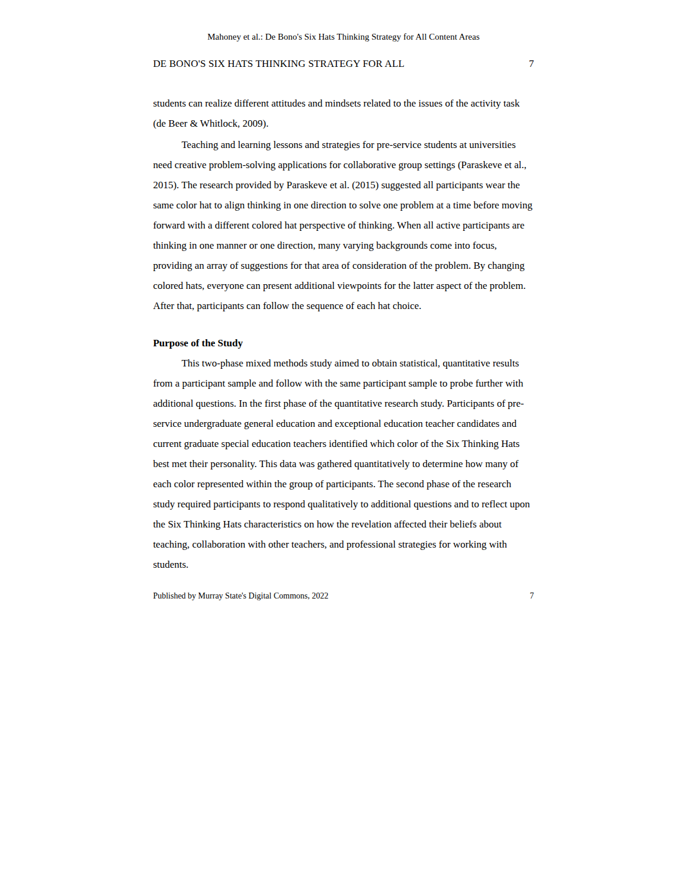Mahoney et al.: De Bono's Six Hats Thinking Strategy for All Content Areas
DE BONO'S SIX HATS THINKING STRATEGY FOR ALL 7
students can realize different attitudes and mindsets related to the issues of the activity task (de Beer & Whitlock, 2009).
Teaching and learning lessons and strategies for pre-service students at universities need creative problem-solving applications for collaborative group settings (Paraskeve et al., 2015). The research provided by Paraskeve et al. (2015) suggested all participants wear the same color hat to align thinking in one direction to solve one problem at a time before moving forward with a different colored hat perspective of thinking. When all active participants are thinking in one manner or one direction, many varying backgrounds come into focus, providing an array of suggestions for that area of consideration of the problem. By changing colored hats, everyone can present additional viewpoints for the latter aspect of the problem. After that, participants can follow the sequence of each hat choice.
Purpose of the Study
This two-phase mixed methods study aimed to obtain statistical, quantitative results from a participant sample and follow with the same participant sample to probe further with additional questions. In the first phase of the quantitative research study. Participants of pre-service undergraduate general education and exceptional education teacher candidates and current graduate special education teachers identified which color of the Six Thinking Hats best met their personality. This data was gathered quantitatively to determine how many of each color represented within the group of participants. The second phase of the research study required participants to respond qualitatively to additional questions and to reflect upon the Six Thinking Hats characteristics on how the revelation affected their beliefs about teaching, collaboration with other teachers, and professional strategies for working with students.
Published by Murray State's Digital Commons, 2022 7